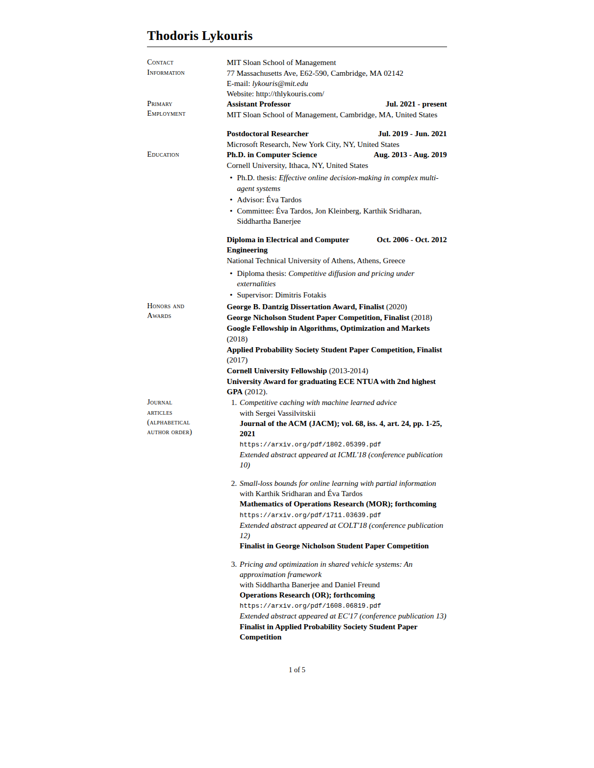Thodoris Lykouris
| Contact Information | MIT Sloan School of Management 77 Massachusetts Ave, E62-590, Cambridge, MA 02142 E-mail: lykouris@mit.edu Website: http://thlykouris.com/ |
| Primary Employment | Assistant Professor Jul. 2021 - present MIT Sloan School of Management, Cambridge, MA, United States Postdoctoral Researcher Jul. 2019 - Jun. 2021 Microsoft Research, New York City, NY, United States |
| Education | Ph.D. in Computer Science Aug. 2013 - Aug. 2019 Cornell University, Ithaca, NY, United States Ph.D. thesis: Effective online decision-making in complex multi-agent systems Advisor: Éva Tardos Committee: Éva Tardos, Jon Kleinberg, Karthik Sridharan, Siddhartha Banerjee Diploma in Electrical and Computer Engineering Oct. 2006 - Oct. 2012 National Technical University of Athens, Athens, Greece Diploma thesis: Competitive diffusion and pricing under externalities Supervisor: Dimitris Fotakis |
| Honors and Awards | George B. Dantzig Dissertation Award, Finalist (2020) George Nicholson Student Paper Competition, Finalist (2018) Google Fellowship in Algorithms, Optimization and Markets (2018) Applied Probability Society Student Paper Competition, Finalist (2017) Cornell University Fellowship (2013-2014) University Award for graduating ECE NTUA with 2nd highest GPA (2012). |
| Journal articles (alphabetical author order) | Competitive caching with machine learned advice with Sergei Vassilvitskii Journal of the ACM (JACM); vol. 68, iss. 4, art. 24, pp. 1-25, 2021 https://arxiv.org/pdf/1802.05399.pdf Extended abstract appeared at ICML'18 (conference publication 10 ) Small-loss bounds for online learning with partial information with Karthik Sridharan and Éva Tardos Mathematics of Operations Research (MOR); forthcoming https://arxiv.org/pdf/1711.03639.pdf Extended abstract appeared at COLT'18 (conference publication 12 ) Finalist in George Nicholson Student Paper Competition Pricing and optimization in shared vehicle systems: An approximation framework with Siddhartha Banerjee and Daniel Freund Operations Research (OR); forthcoming https://arxiv.org/pdf/1608.06819.pdf Extended abstract appeared at EC'17 (conference publication 13 ) Finalist in Applied Probability Society Student Paper Competition |
1 of 5